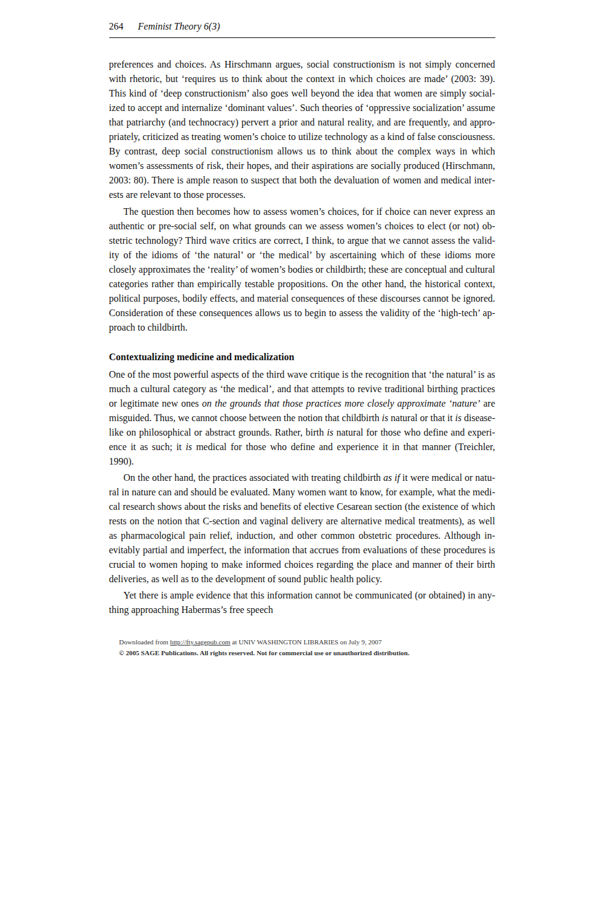264 Feminist Theory 6(3)
preferences and choices. As Hirschmann argues, social constructionism is not simply concerned with rhetoric, but ‘requires us to think about the context in which choices are made’ (2003: 39). This kind of ‘deep constructionism’ also goes well beyond the idea that women are simply socialized to accept and internalize ‘dominant values’. Such theories of ‘oppressive socialization’ assume that patriarchy (and technocracy) pervert a prior and natural reality, and are frequently, and appropriately, criticized as treating women’s choice to utilize technology as a kind of false consciousness. By contrast, deep social constructionism allows us to think about the complex ways in which women’s assessments of risk, their hopes, and their aspirations are socially produced (Hirschmann, 2003: 80). There is ample reason to suspect that both the devaluation of women and medical interests are relevant to those processes.
The question then becomes how to assess women’s choices, for if choice can never express an authentic or pre-social self, on what grounds can we assess women’s choices to elect (or not) obstetric technology? Third wave critics are correct, I think, to argue that we cannot assess the validity of the idioms of ‘the natural’ or ‘the medical’ by ascertaining which of these idioms more closely approximates the ‘reality’ of women’s bodies or childbirth; these are conceptual and cultural categories rather than empirically testable propositions. On the other hand, the historical context, political purposes, bodily effects, and material consequences of these discourses cannot be ignored. Consideration of these consequences allows us to begin to assess the validity of the ‘high-tech’ approach to childbirth.
Contextualizing medicine and medicalization
One of the most powerful aspects of the third wave critique is the recognition that ‘the natural’ is as much a cultural category as ‘the medical’, and that attempts to revive traditional birthing practices or legitimate new ones on the grounds that those practices more closely approximate ‘nature’ are misguided. Thus, we cannot choose between the notion that childbirth is natural or that it is disease-like on philosophical or abstract grounds. Rather, birth is natural for those who define and experience it as such; it is medical for those who define and experience it in that manner (Treichler, 1990).
On the other hand, the practices associated with treating childbirth as if it were medical or natural in nature can and should be evaluated. Many women want to know, for example, what the medical research shows about the risks and benefits of elective Cesarean section (the existence of which rests on the notion that C-section and vaginal delivery are alternative medical treatments), as well as pharmacological pain relief, induction, and other common obstetric procedures. Although inevitably partial and imperfect, the information that accrues from evaluations of these procedures is crucial to women hoping to make informed choices regarding the place and manner of their birth deliveries, as well as to the development of sound public health policy.
Yet there is ample evidence that this information cannot be communicated (or obtained) in anything approaching Habermas’s free speech
Downloaded from http://fty.sagepub.com at UNIV WASHINGTON LIBRARIES on July 9, 2007
© 2005 SAGE Publications. All rights reserved. Not for commercial use or unauthorized distribution.